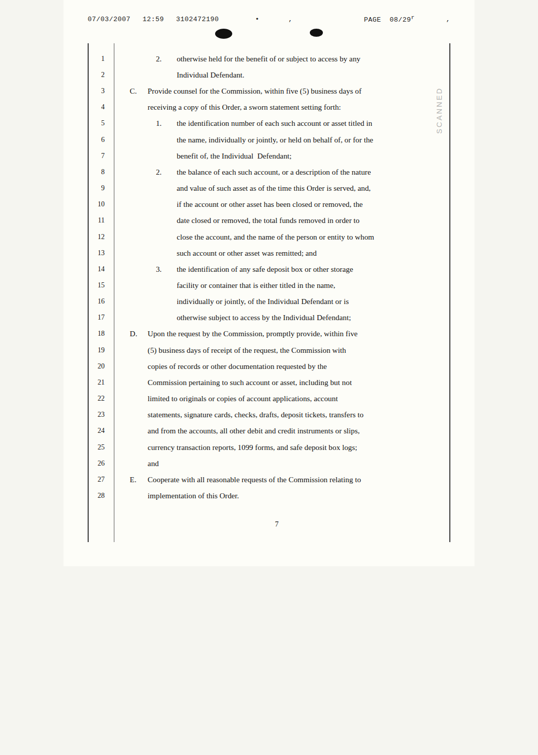07/03/2007 12:59 3102472190 • , PAGE 08/29r ,
SCANNED
1
2
3
4
5
6
7
8
9
10
11
12
13
14
15
16
17
18
19
20
21
22
23
24
25
26
27
28
2. otherwise held for the benefit of or subject to access by any
Individual Defendant.
C. Provide counsel for the Commission, within five (5) business days of
receiving a copy of this Order, a sworn statement setting forth:
1. the identification number of each such account or asset titled in
the name, individually or jointly, or held on behalf of, or for the
benefit of, the Individual Defendant;
2. the balance of each such account, or a description of the nature
and value of such asset as of the time this Order is served, and,
if the account or other asset has been closed or removed, the
date closed or removed, the total funds removed in order to
close the account, and the name of the person or entity to whom
such account or other asset was remitted; and
3. the identification of any safe deposit box or other storage
facility or container that is either titled in the name,
individually or jointly, of the Individual Defendant or is
otherwise subject to access by the Individual Defendant;
D. Upon the request by the Commission, promptly provide, within five
(5) business days of receipt of the request, the Commission with
copies of records or other documentation requested by the
Commission pertaining to such account or asset, including but not
limited to originals or copies of account applications, account
statements, signature cards, checks, drafts, deposit tickets, transfers to
and from the accounts, all other debit and credit instruments or slips,
currency transaction reports, 1099 forms, and safe deposit box logs;
and
E. Cooperate with all reasonable requests of the Commission relating to
implementation of this Order.
7